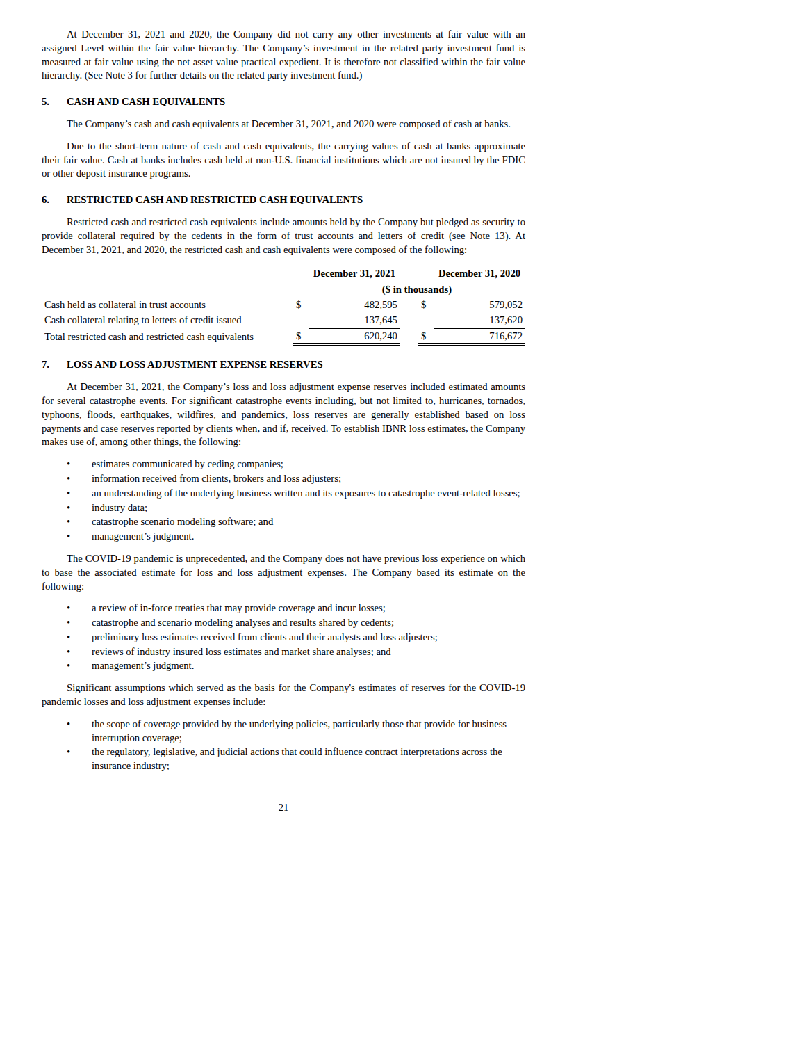At December 31, 2021 and 2020, the Company did not carry any other investments at fair value with an assigned Level within the fair value hierarchy. The Company’s investment in the related party investment fund is measured at fair value using the net asset value practical expedient. It is therefore not classified within the fair value hierarchy. (See Note 3 for further details on the related party investment fund.)
5. CASH AND CASH EQUIVALENTS
The Company’s cash and cash equivalents at December 31, 2021, and 2020 were composed of cash at banks.
Due to the short-term nature of cash and cash equivalents, the carrying values of cash at banks approximate their fair value. Cash at banks includes cash held at non-U.S. financial institutions which are not insured by the FDIC or other deposit insurance programs.
6. RESTRICTED CASH AND RESTRICTED CASH EQUIVALENTS
Restricted cash and restricted cash equivalents include amounts held by the Company but pledged as security to provide collateral required by the cedents in the form of trust accounts and letters of credit (see Note 13). At December 31, 2021, and 2020, the restricted cash and cash equivalents were composed of the following:
| | | December 31, 2021 | | | December 31, 2020 |
| | | ($ in thousands) |
| Cash held as collateral in trust accounts | $ | 482,595 | | $ | 579,052 |
| Cash collateral relating to letters of credit issued | | 137,645 | | | 137,620 |
| Total restricted cash and restricted cash equivalents | $ | 620,240 | | $ | 716,672 |
7. LOSS AND LOSS ADJUSTMENT EXPENSE RESERVES
At December 31, 2021, the Company’s loss and loss adjustment expense reserves included estimated amounts for several catastrophe events. For significant catastrophe events including, but not limited to, hurricanes, tornados, typhoons, floods, earthquakes, wildfires, and pandemics, loss reserves are generally established based on loss payments and case reserves reported by clients when, and if, received. To establish IBNR loss estimates, the Company makes use of, among other things, the following:
estimates communicated by ceding companies;
information received from clients, brokers and loss adjusters;
an understanding of the underlying business written and its exposures to catastrophe event-related losses;
industry data;
catastrophe scenario modeling software; and
management’s judgment.
The COVID-19 pandemic is unprecedented, and the Company does not have previous loss experience on which to base the associated estimate for loss and loss adjustment expenses. The Company based its estimate on the following:
a review of in-force treaties that may provide coverage and incur losses;
catastrophe and scenario modeling analyses and results shared by cedents;
preliminary loss estimates received from clients and their analysts and loss adjusters;
reviews of industry insured loss estimates and market share analyses; and
management’s judgment.
Significant assumptions which served as the basis for the Company's estimates of reserves for the COVID-19 pandemic losses and loss adjustment expenses include:
the scope of coverage provided by the underlying policies, particularly those that provide for business interruption coverage;
the regulatory, legislative, and judicial actions that could influence contract interpretations across the insurance industry;
21